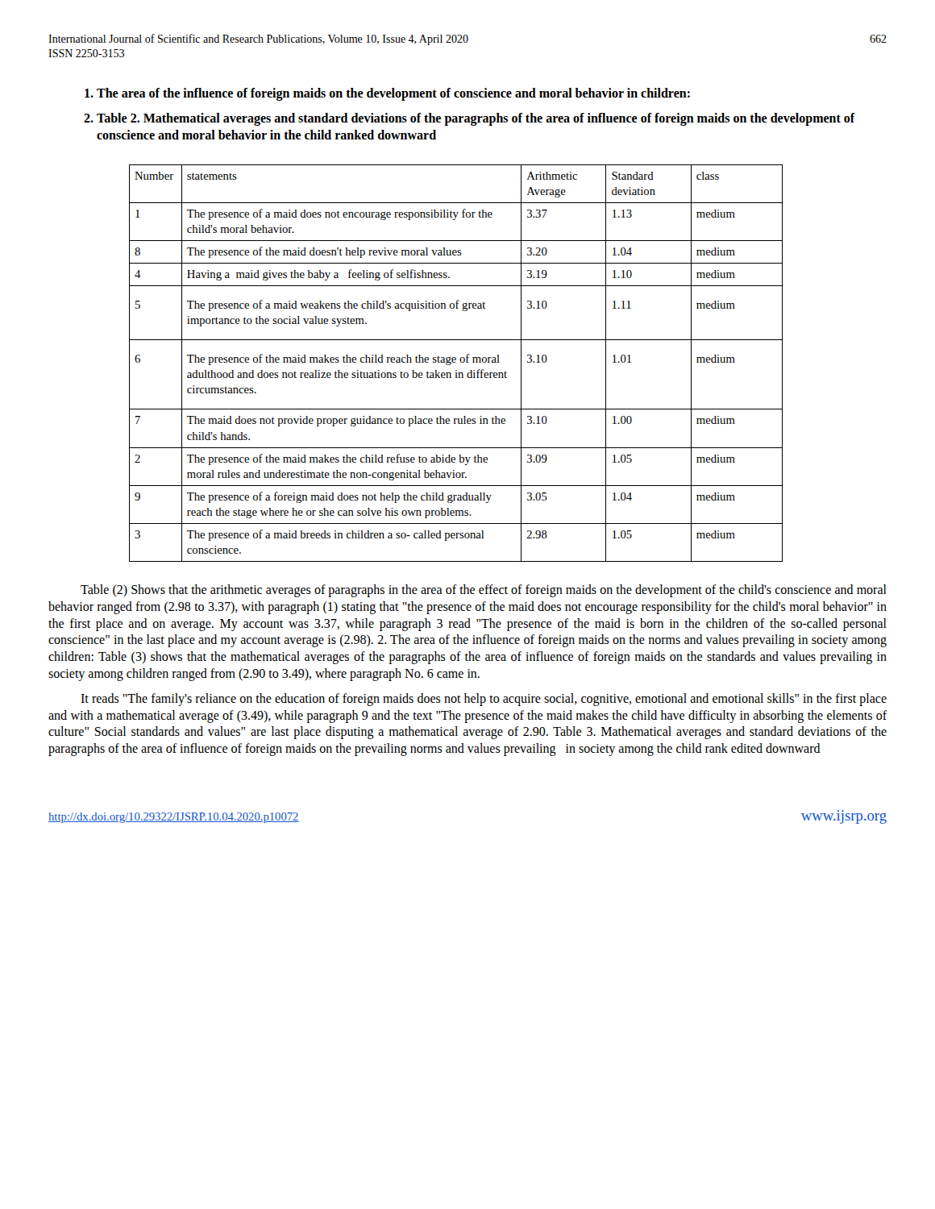International Journal of Scientific and Research Publications, Volume 10, Issue 4, April 2020
ISSN 2250-3153
662
The area of the influence of foreign maids on the development of conscience and moral behavior in children:
Table 2. Mathematical averages and standard deviations of the paragraphs of the area of influence of foreign maids on the development of conscience and moral behavior in the child ranked downward
| Number | statements | Arithmetic Average | Standard deviation | class |
| --- | --- | --- | --- | --- |
| 1 | The presence of a maid does not encourage responsibility for the child's moral behavior. | 3.37 | 1.13 | medium |
| 8 | The presence of the maid doesn't help revive moral values | 3.20 | 1.04 | medium |
| 4 | Having a maid gives the baby a feeling of selfishness. | 3.19 | 1.10 | medium |
| 5 | The presence of a maid weakens the child's acquisition of great importance to the social value system. | 3.10 | 1.11 | medium |
| 6 | The presence of the maid makes the child reach the stage of moral adulthood and does not realize the situations to be taken in different circumstances. | 3.10 | 1.01 | medium |
| 7 | The maid does not provide proper guidance to place the rules in the child's hands. | 3.10 | 1.00 | medium |
| 2 | The presence of the maid makes the child refuse to abide by the moral rules and underestimate the non-congenital behavior. | 3.09 | 1.05 | medium |
| 9 | The presence of a foreign maid does not help the child gradually reach the stage where he or she can solve his own problems. | 3.05 | 1.04 | medium |
| 3 | The presence of a maid breeds in children a so- called personal conscience. | 2.98 | 1.05 | medium |
Table (2) Shows that the arithmetic averages of paragraphs in the area of the effect of foreign maids on the development of the child's conscience and moral behavior ranged from (2.98 to 3.37), with paragraph (1) stating that "the presence of the maid does not encourage responsibility for the child's moral behavior" in the first place and on average. My account was 3.37, while paragraph 3 read "The presence of the maid is born in the children of the so-called personal conscience" in the last place and my account average is (2.98). 2. The area of the influence of foreign maids on the norms and values prevailing in society among children: Table (3) shows that the mathematical averages of the paragraphs of the area of influence of foreign maids on the standards and values prevailing in society among children ranged from (2.90 to 3.49), where paragraph No. 6 came in.
It reads "The family's reliance on the education of foreign maids does not help to acquire social, cognitive, emotional and emotional skills" in the first place and with a mathematical average of (3.49), while paragraph 9 and the text "The presence of the maid makes the child have difficulty in absorbing the elements of culture" Social standards and values" are last place disputing a mathematical average of 2.90. Table 3. Mathematical averages and standard deviations of the paragraphs of the area of influence of foreign maids on the prevailing norms and values prevailing in society among the child rank edited downward
http://dx.doi.org/10.29322/IJSRP.10.04.2020.p10072 www.ijsrp.org